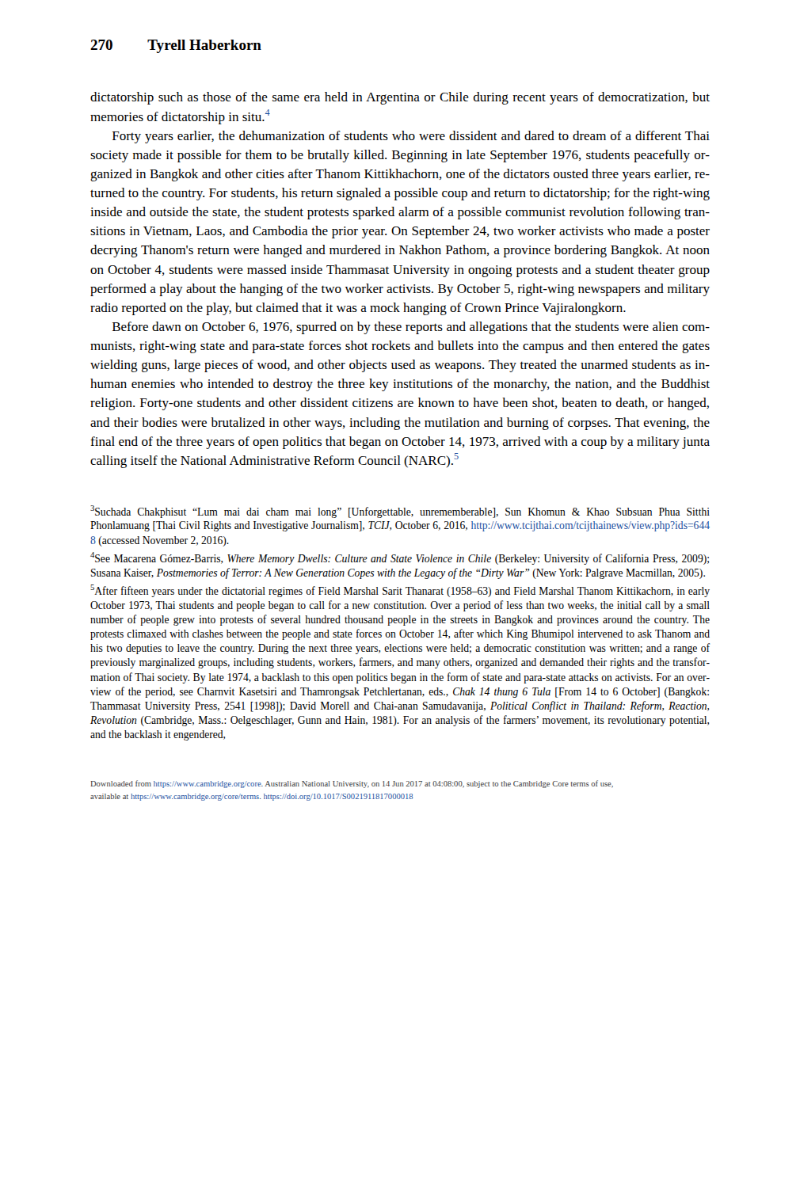270 Tyrell Haberkorn
dictatorship such as those of the same era held in Argentina or Chile during recent years of democratization, but memories of dictatorship in situ.4
Forty years earlier, the dehumanization of students who were dissident and dared to dream of a different Thai society made it possible for them to be brutally killed. Beginning in late September 1976, students peacefully organized in Bangkok and other cities after Thanom Kittikhachorn, one of the dictators ousted three years earlier, returned to the country. For students, his return signaled a possible coup and return to dictatorship; for the right-wing inside and outside the state, the student protests sparked alarm of a possible communist revolution following transitions in Vietnam, Laos, and Cambodia the prior year. On September 24, two worker activists who made a poster decrying Thanom's return were hanged and murdered in Nakhon Pathom, a province bordering Bangkok. At noon on October 4, students were massed inside Thammasat University in ongoing protests and a student theater group performed a play about the hanging of the two worker activists. By October 5, right-wing newspapers and military radio reported on the play, but claimed that it was a mock hanging of Crown Prince Vajiralongkorn.
Before dawn on October 6, 1976, spurred on by these reports and allegations that the students were alien communists, right-wing state and para-state forces shot rockets and bullets into the campus and then entered the gates wielding guns, large pieces of wood, and other objects used as weapons. They treated the unarmed students as inhuman enemies who intended to destroy the three key institutions of the monarchy, the nation, and the Buddhist religion. Forty-one students and other dissident citizens are known to have been shot, beaten to death, or hanged, and their bodies were brutalized in other ways, including the mutilation and burning of corpses. That evening, the final end of the three years of open politics that began on October 14, 1973, arrived with a coup by a military junta calling itself the National Administrative Reform Council (NARC).5
3 Suchada Chakphisut “Lum mai dai cham mai long” [Unforgettable, unrememberable], Sun Khomun & Khao Subsuan Phua Sitthi Phonlamuang [Thai Civil Rights and Investigative Journalism], TCIJ, October 6, 2016, http://www.tcijthai.com/tcijthainews/view.php?ids=6448 (accessed November 2, 2016).
4 See Macarena Gómez-Barris, Where Memory Dwells: Culture and State Violence in Chile (Berkeley: University of California Press, 2009); Susana Kaiser, Postmemories of Terror: A New Generation Copes with the Legacy of the “Dirty War” (New York: Palgrave Macmillan, 2005).
5 After fifteen years under the dictatorial regimes of Field Marshal Sarit Thanarat (1958–63) and Field Marshal Thanom Kittikachorn, in early October 1973, Thai students and people began to call for a new constitution. Over a period of less than two weeks, the initial call by a small number of people grew into protests of several hundred thousand people in the streets in Bangkok and provinces around the country. The protests climaxed with clashes between the people and state forces on October 14, after which King Bhumipol intervened to ask Thanom and his two deputies to leave the country. During the next three years, elections were held; a democratic constitution was written; and a range of previously marginalized groups, including students, workers, farmers, and many others, organized and demanded their rights and the transformation of Thai society. By late 1974, a backlash to this open politics began in the form of state and para-state attacks on activists. For an overview of the period, see Charnvit Kasetsiri and Thamrongsak Petchlertanan, eds., Chak 14 thung 6 Tula [From 14 to 6 October] (Bangkok: Thammasat University Press, 2541 [1998]); David Morell and Chai-anan Samudavanija, Political Conflict in Thailand: Reform, Reaction, Revolution (Cambridge, Mass.: Oelgeschlager, Gunn and Hain, 1981). For an analysis of the farmers’ movement, its revolutionary potential, and the backlash it engendered,
Downloaded from https://www.cambridge.org/core. Australian National University, on 14 Jun 2017 at 04:08:00, subject to the Cambridge Core terms of use, available at https://www.cambridge.org/core/terms. https://doi.org/10.1017/S0021911817000018